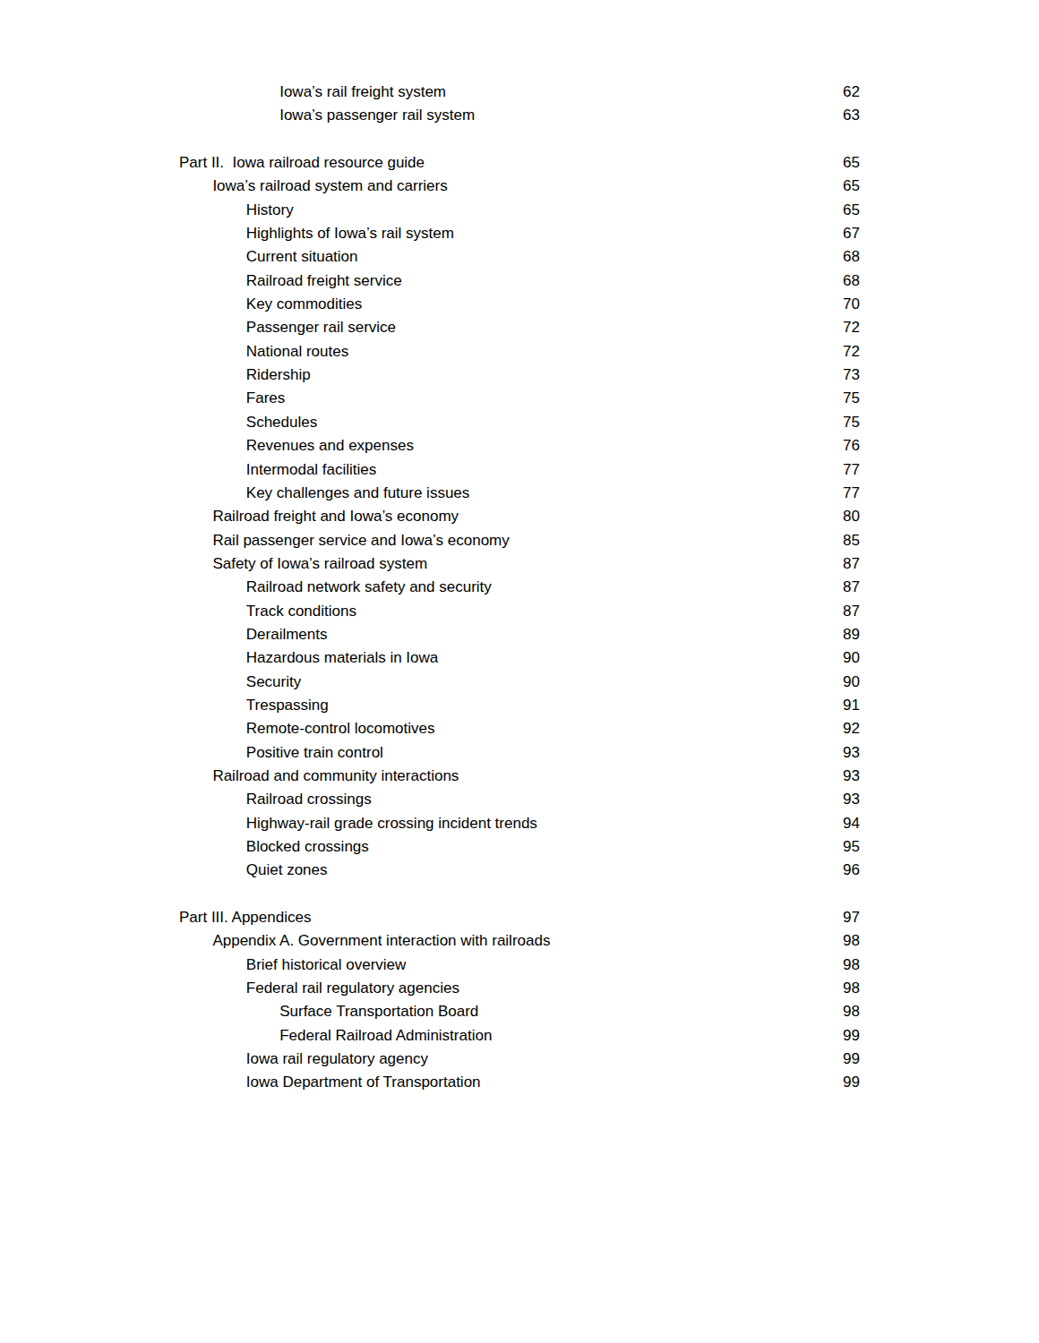Iowa’s rail freight system 62
Iowa’s passenger rail system 63
Part II. Iowa railroad resource guide 65
Iowa’s railroad system and carriers 65
History 65
Highlights of Iowa’s rail system 67
Current situation 68
Railroad freight service 68
Key commodities 70
Passenger rail service 72
National routes 72
Ridership 73
Fares 75
Schedules 75
Revenues and expenses 76
Intermodal facilities 77
Key challenges and future issues 77
Railroad freight and Iowa’s economy 80
Rail passenger service and Iowa’s economy 85
Safety of Iowa’s railroad system 87
Railroad network safety and security 87
Track conditions 87
Derailments 89
Hazardous materials in Iowa 90
Security 90
Trespassing 91
Remote-control locomotives 92
Positive train control 93
Railroad and community interactions 93
Railroad crossings 93
Highway-rail grade crossing incident trends 94
Blocked crossings 95
Quiet zones 96
Part III. Appendices 97
Appendix A. Government interaction with railroads 98
Brief historical overview 98
Federal rail regulatory agencies 98
Surface Transportation Board 98
Federal Railroad Administration 99
Iowa rail regulatory agency 99
Iowa Department of Transportation 99